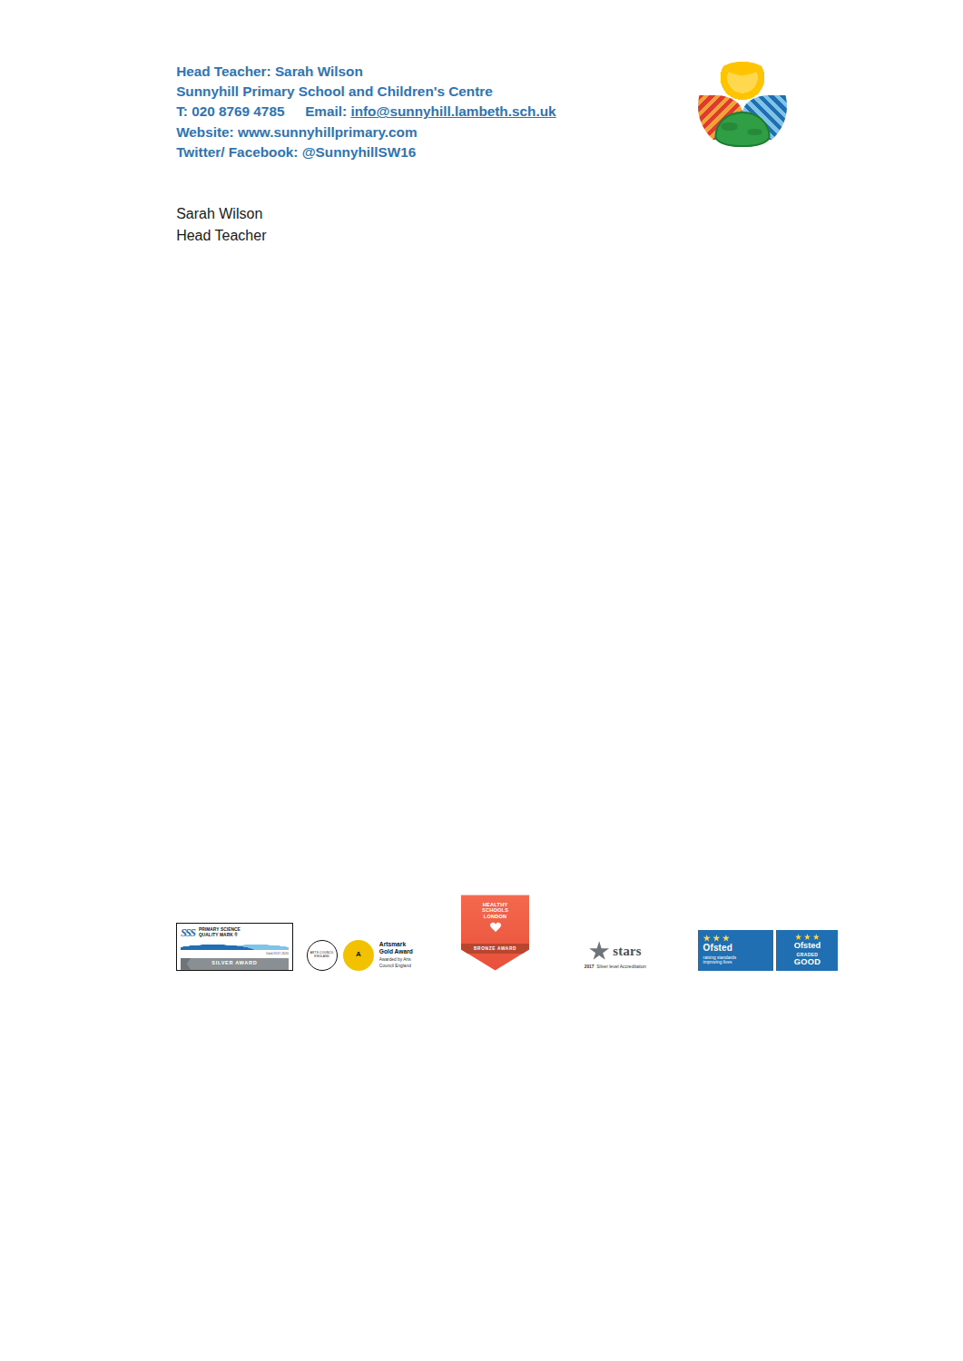Head Teacher: Sarah Wilson
Sunnyhill Primary School and Children's Centre
T: 020 8769 4785 Email: info@sunnyhill.lambeth.sch.uk
Website: www.sunnyhillprimary.com
Twitter/ Facebook: @SunnyhillSW16
Sarah Wilson
Head Teacher
SSS Primary Science
Quality Mark ®
Valid 2017-2020
SILVER AWARD
Arts Council England A Artsmark Gold Award Awarded by Arts
Council England
Healthy
Schools
London
BRONZE AWARD
stars
2017 Silver level Accreditation
Ofsted
raising standards
improving lives
Ofsted
GRADED
GOOD